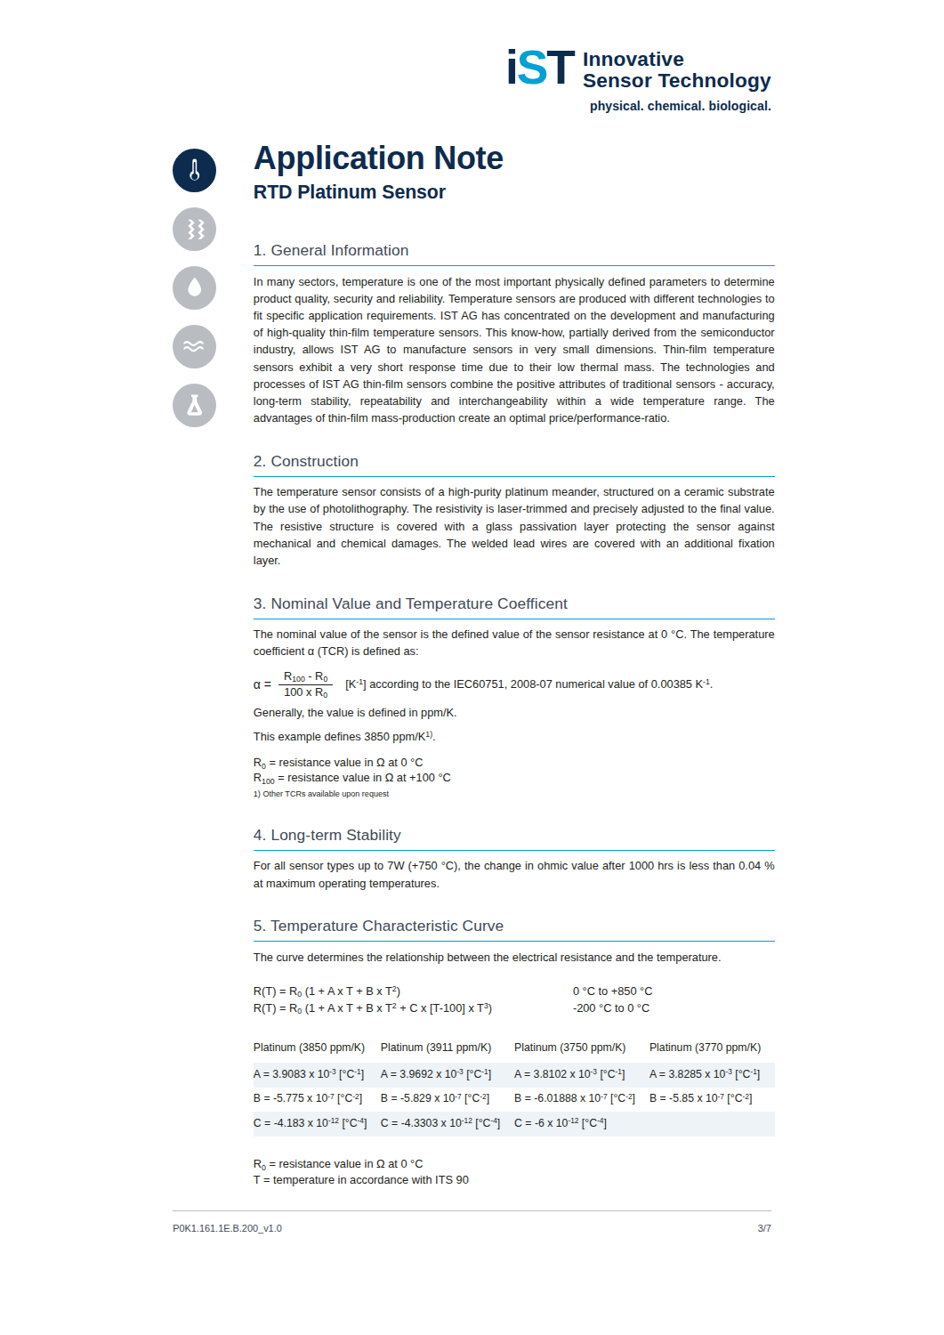iST
Innovative
Sensor Technology
physical. chemical. biological.
Application Note
RTD Platinum Sensor
1. General Information
In many sectors, temperature is one of the most important physically defined parameters to determine product quality, security and reliability. Temperature sensors are produced with different technologies to fit specific application requirements. IST AG has concentrated on the development and manufacturing of high-quality thin-film temperature sensors. This know-how, partially derived from the semiconductor industry, allows IST AG to manufacture sensors in very small dimensions. Thin-film temperature sensors exhibit a very short response time due to their low thermal mass. The technologies and processes of IST AG thin-film sensors combine the positive attributes of traditional sensors - accuracy, long-term stability, repeatability and interchangeability within a wide temperature range. The advantages of thin-film mass-production create an optimal price/performance-ratio.
2. Construction
The temperature sensor consists of a high-purity platinum meander, structured on a ceramic substrate by the use of photolithography. The resistivity is laser-trimmed and precisely adjusted to the final value. The resistive structure is covered with a glass passivation layer protecting the sensor against mechanical and chemical damages. The welded lead wires are covered with an additional fixation layer.
3. Nominal Value and Temperature Coefficent
The nominal value of the sensor is the defined value of the sensor resistance at 0 °C. The temperature coefficient α (TCR) is defined as:
α = R100 - R0 100 x R0 [K-1] according to the IEC60751, 2008-07 numerical value of 0.00385 K-1.
Generally, the value is defined in ppm/K.
This example defines 3850 ppm/K1).
R0 = resistance value in Ω at 0 °C
R100 = resistance value in Ω at +100 °C
1) Other TCRs available upon request
4. Long-term Stability
For all sensor types up to 7W (+750 °C), the change in ohmic value after 1000 hrs is less than 0.04 % at maximum operating temperatures.
5. Temperature Characteristic Curve
The curve determines the relationship between the electrical resistance and the temperature.
R(T) = R0 (1 + A x T + B x T2)
R(T) = R0 (1 + A x T + B x T2 + C x [T-100] x T3)
0 °C to +850 °C
-200 °C to 0 °C
| Platinum (3850 ppm/K) | Platinum (3911 ppm/K) | Platinum (3750 ppm/K) | Platinum (3770 ppm/K) |
| --- | --- | --- | --- |
| A = 3.9083 x 10 -3 [°C -1 ] | A = 3.9692 x 10 -3 [°C -1 ] | A = 3.8102 x 10 -3 [°C -1 ] | A = 3.8285 x 10 -3 [°C -1 ] |
| B = -5.775 x 10 -7 [°C -2 ] | B = -5.829 x 10 -7 [°C -2 ] | B = -6.01888 x 10 -7 [°C -2 ] | B = -5.85 x 10 -7 [°C -2 ] |
| C = -4.183 x 10 -12 [°C -4 ] | C = -4.3303 x 10 -12 [°C -4 ] | C = -6 x 10 -12 [°C -4 ] | |
R0 = resistance value in Ω at 0 °C
T = temperature in accordance with ITS 90
P0K1.161.1E.B.200_v1.0
3/7